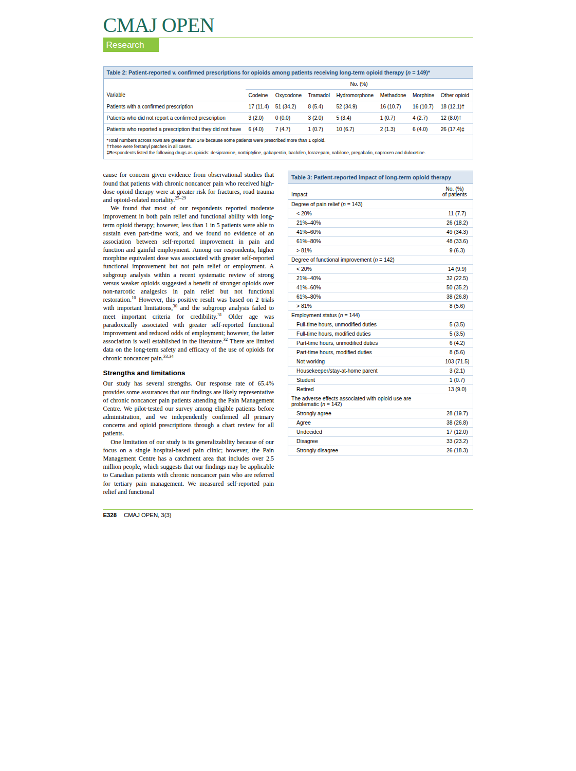CMAJ OPEN
Research
Table 2: Patient-reported v. confirmed prescriptions for opioids among patients receiving long-term opioid therapy (n = 149)*
| | No. (%) |
| --- | --- |
| Variable | Codeine | Oxycodone | Tramadol | Hydromorphone | Methadone | Morphine | Other opioid |
| Patients with a confirmed prescription | 17 (11.4) | 51 (34.2) | 8 (5.4) | 52 (34.9) | 16 (10.7) | 16 (10.7) | 18 (12.1)† |
| Patients who did not report a confirmed prescription | 3 (2.0) | 0 (0.0) | 3 (2.0) | 5 (3.4) | 1 (0.7) | 4 (2.7) | 12 (8.0)† |
| Patients who reported a prescription that they did not have | 6 (4.0) | 7 (4.7) | 1 (0.7) | 10 (6.7) | 2 (1.3) | 6 (4.0) | 26 (17.4)‡ |
*Total numbers across rows are greater than 149 because some patients were prescribed more than 1 opioid.
†These were fentanyl patches in all cases.
‡Respondents listed the following drugs as opioids: desipramine, nortriptyline, gabapentin, baclofen, lorazepam, nabilone, pregabalin, naproxen and duloxetine.
cause for concern given evidence from observational studies that found that patients with chronic noncancer pain who received high-dose opioid therapy were at greater risk for fractures, road trauma and opioid-related mortality.25–29
We found that most of our respondents reported moderate improvement in both pain relief and functional ability with long-term opioid therapy; however, less than 1 in 5 patients were able to sustain even part-time work, and we found no evidence of an association between self-reported improvement in pain and function and gainful employment. Among our respondents, higher morphine equivalent dose was associated with greater self-reported functional improvement but not pain relief or employment. A subgroup analysis within a recent systematic review of strong versus weaker opioids suggested a benefit of stronger opioids over non-narcotic analgesics in pain relief but not functional restoration.10 However, this positive result was based on 2 trials with important limitations,30 and the subgroup analysis failed to meet important criteria for credibility.31 Older age was paradoxically associated with greater self-reported functional improvement and reduced odds of employment; however, the latter association is well established in the literature.32 There are limited data on the long-term safety and efficacy of the use of opioids for chronic noncancer pain.33,34
Strengths and limitations
Our study has several strengths. Our response rate of 65.4% provides some assurances that our findings are likely representative of chronic noncancer pain patients attending the Pain Management Centre. We pilot-tested our survey among eligible patients before administration, and we independently confirmed all primary concerns and opioid prescriptions through a chart review for all patients.
One limitation of our study is its generalizability because of our focus on a single hospital-based pain clinic; however, the Pain Management Centre has a catchment area that includes over 2.5 million people, which suggests that our findings may be applicable to Canadian patients with chronic noncancer pain who are referred for tertiary pain management. We measured self-reported pain relief and functional
Table 3: Patient-reported impact of long-term opioid therapy
| Impact | No. (%) of patients |
| --- | --- |
| Degree of pain relief ( n = 143) | |
| < 20% | 11 (7.7) |
| 21%–40% | 26 (18.2) |
| 41%–60% | 49 (34.3) |
| 61%–80% | 48 (33.6) |
| > 81% | 9 (6.3) |
| Degree of functional improvement ( n = 142) | |
| < 20% | 14 (9.9) |
| 21%–40% | 32 (22.5) |
| 41%–60% | 50 (35.2) |
| 61%–80% | 38 (26.8) |
| > 81% | 8 (5.6) |
| Employment status ( n = 144) | |
| Full-time hours, unmodified duties | 5 (3.5) |
| Full-time hours, modified duties | 5 (3.5) |
| Part-time hours, unmodified duties | 6 (4.2) |
| Part-time hours, modified duties | 8 (5.6) |
| Not working | 103 (71.5) |
| Housekeeper/stay-at-home parent | 3 (2.1) |
| Student | 1 (0.7) |
| Retired | 13 (9.0) |
| The adverse effects associated with opioid use are problematic ( n = 142) | |
| Strongly agree | 28 (19.7) |
| Agree | 38 (26.8) |
| Undecided | 17 (12.0) |
| Disagree | 33 (23.2) |
| Strongly disagree | 26 (18.3) |
E328 CMAJ OPEN, 3(3)